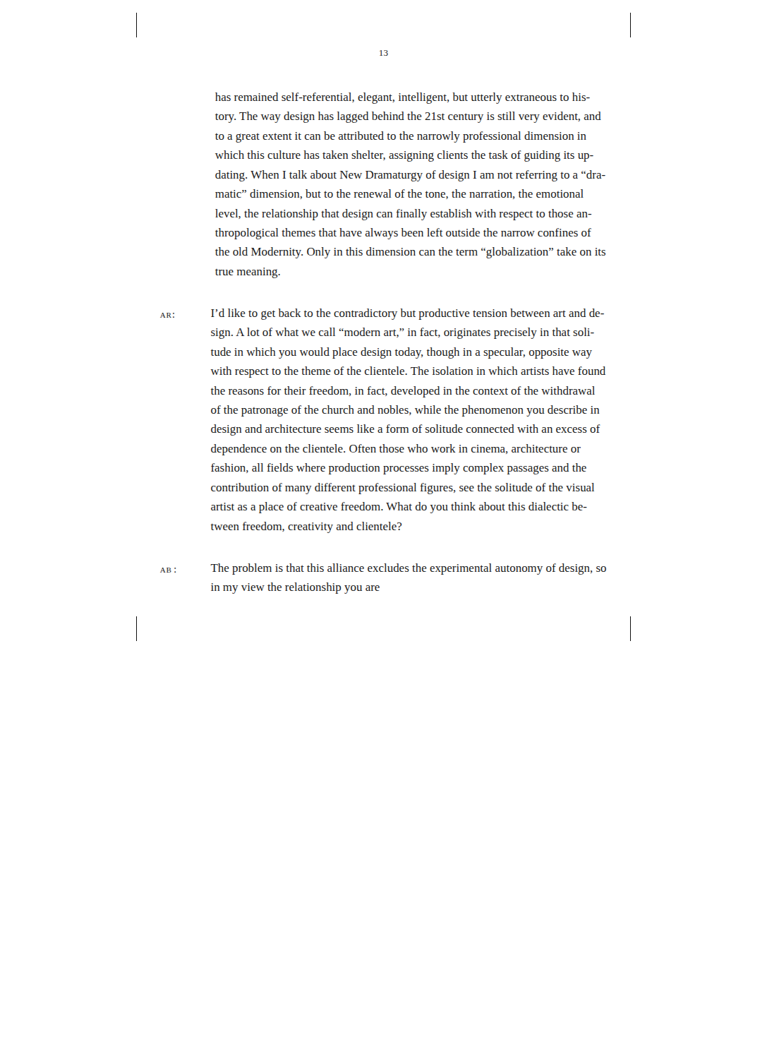13
has remained self-referential, elegant, intelligent, but utterly extraneous to history. The way design has lagged behind the 21st century is still very evident, and to a great extent it can be attributed to the narrowly professional dimension in which this culture has taken shelter, assigning clients the task of guiding its updating. When I talk about New Dramaturgy of design I am not referring to a “dramatic” dimension, but to the renewal of the tone, the narration, the emotional level, the relationship that design can finally establish with respect to those anthropological themes that have always been left outside the narrow confines of the old Modernity. Only in this dimension can the term “globalization” take on its true meaning.
ar:
I’d like to get back to the contradictory but productive tension between art and design. A lot of what we call “modern art,” in fact, originates precisely in that solitude in which you would place design today, though in a specular, opposite way with respect to the theme of the clientele. The isolation in which artists have found the reasons for their freedom, in fact, developed in the context of the withdrawal of the patronage of the church and nobles, while the phenomenon you describe in design and architecture seems like a form of solitude connected with an excess of dependence on the clientele. Often those who work in cinema, architecture or fashion, all fields where production processes imply complex passages and the contribution of many different professional figures, see the solitude of the visual artist as a place of creative freedom. What do you think about this dialectic between freedom, creativity and clientele?
ab :
The problem is that this alliance excludes the experimental autonomy of design, so in my view the relationship you are